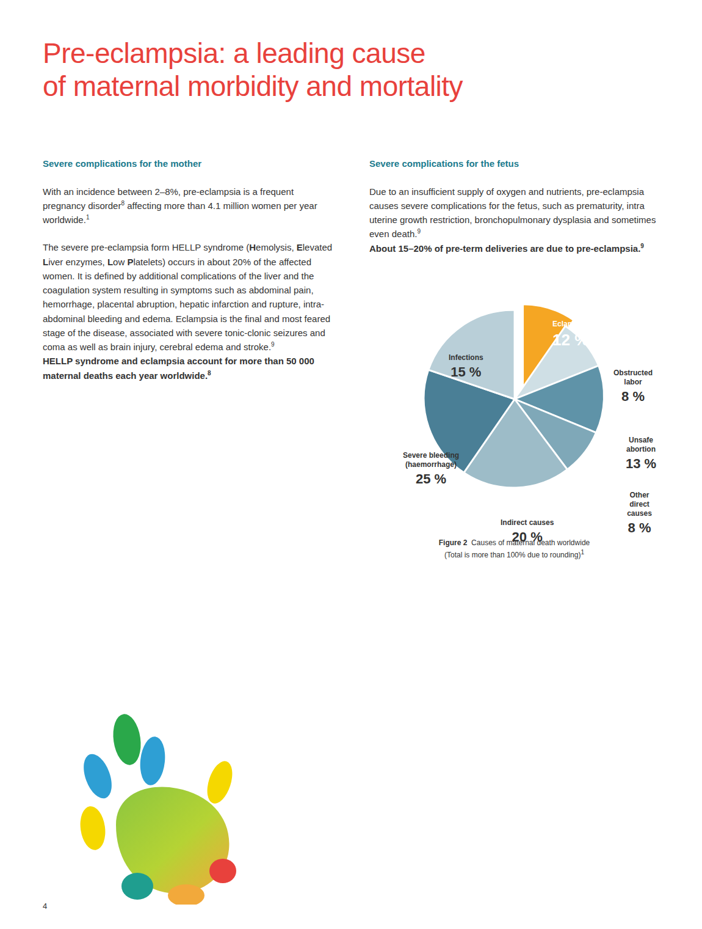Pre-eclampsia: a leading cause
of maternal morbidity and mortality
Severe complications for the mother
With an incidence between 2–8%, pre-eclampsia is a frequent pregnancy disorder8 affecting more than 4.1 million women per year worldwide.1
The severe pre-eclampsia form HELLP syndrome (Hemolysis, Elevated Liver enzymes, Low Platelets) occurs in about 20% of the affected women. It is defined by additional complications of the liver and the coagulation system resulting in symptoms such as abdominal pain, hemorrhage, placental abruption, hepatic infarction and rupture, intra-abdominal bleeding and edema. Eclampsia is the final and most feared stage of the disease, associated with severe tonic-clonic seizures and coma as well as brain injury, cerebral edema and stroke.9
HELLP syndrome and eclampsia account for more than 50 000 maternal deaths each year worldwide.8
Severe complications for the fetus
Due to an insufficient supply of oxygen and nutrients, pre-eclampsia causes severe complications for the fetus, such as prematurity, intra uterine growth restriction, bronchopulmonary dysplasia and sometimes even death.9
About 15–20% of pre-term deliveries are due to pre-eclampsia.9
Eclampsia12 %
Infections15 %
Obstructed
labor8 %
Unsafe abortion13 %
Other direct
causes8 %
Indirect causes20 %
Severe bleeding
(haemorrhage)25 %
Figure 2 Causes of maternal death worldwide
(Total is more than 100% due to rounding)1
4